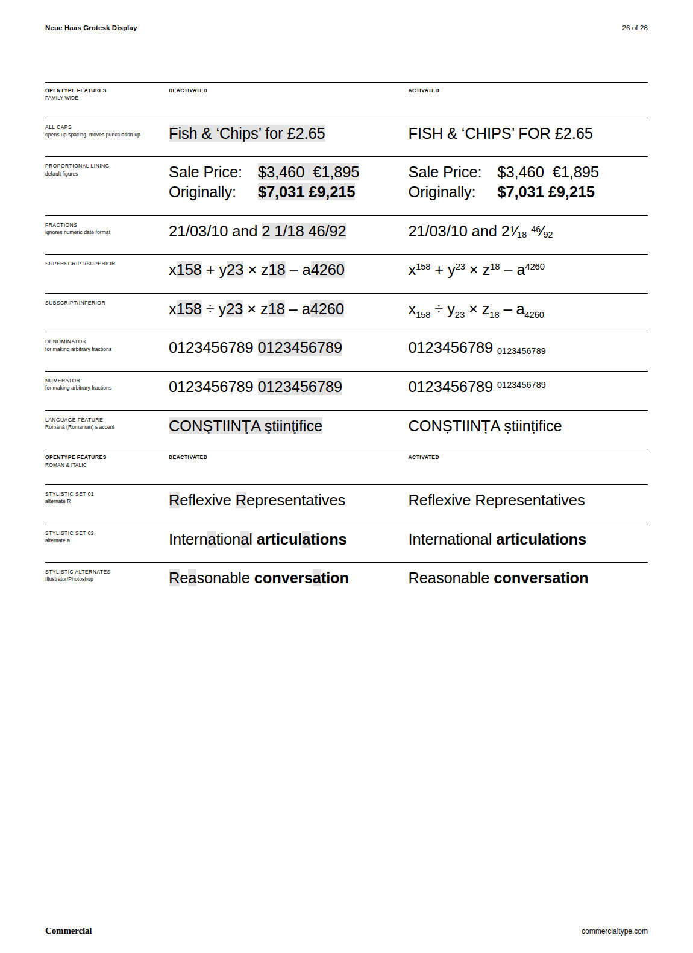Neue Haas Grotesk Display
26 of 28
| OPENTYPE FEATURES FAMILY WIDE | DEACTIVATED | ACTIVATED |
| ALL CAPS opens up spacing, moves punctuation up | Fish & ‘Chips’ for £2.65 | FISH & ‘CHIPS’ FOR £2.65 |
| PROPORTIONAL LINING default figures | Sale Price: $3,460 €1,895 Originally: $7,031 £9,215 | Sale Price: $3,460 €1,895 Originally: $7,031 £9,215 |
| FRACTIONS ignores numeric date format | 21/03/10 and 2 1/18 46/92 | 21/03/10 and 2 1 ⁄ 18 46 ⁄ 92 |
| SUPERSCRIPT/SUPERIOR | x 158 + y 23 × z 18 – a 4260 | x 158 + y 23 × z 18 – a 4260 |
| SUBSCRIPT/INFERIOR | x 158 ÷ y 23 × z 18 – a 4260 | x 158 ÷ y 23 × z 18 – a 4260 |
| DENOMINATOR for making arbitrary fractions | 0123456789 0123456789 | 0123456789 0123456789 |
| NUMERATOR for making arbitrary fractions | 0123456789 0123456789 | 0123456789 0123456789 |
| LANGUAGE FEATURE Română (Romanian) s accent | CONŞTIINŢA ştiinţifice | CONȘTIINȚA științifice |
| OPENTYPE FEATURES ROMAN & ITALIC | DEACTIVATED | ACTIVATED |
| STYLISTIC SET 01 alternate R | R eflexive R epresentatives | Reflexive Representatives |
| STYLISTIC SET 02 alternate a | Intern a tion a l articul a tions | International articulations |
| STYLISTIC ALTERNATES Illustrator/Photoshop | R e a sonable convers a tion | Reasonable conversation |
Commercial
commercialtype.com